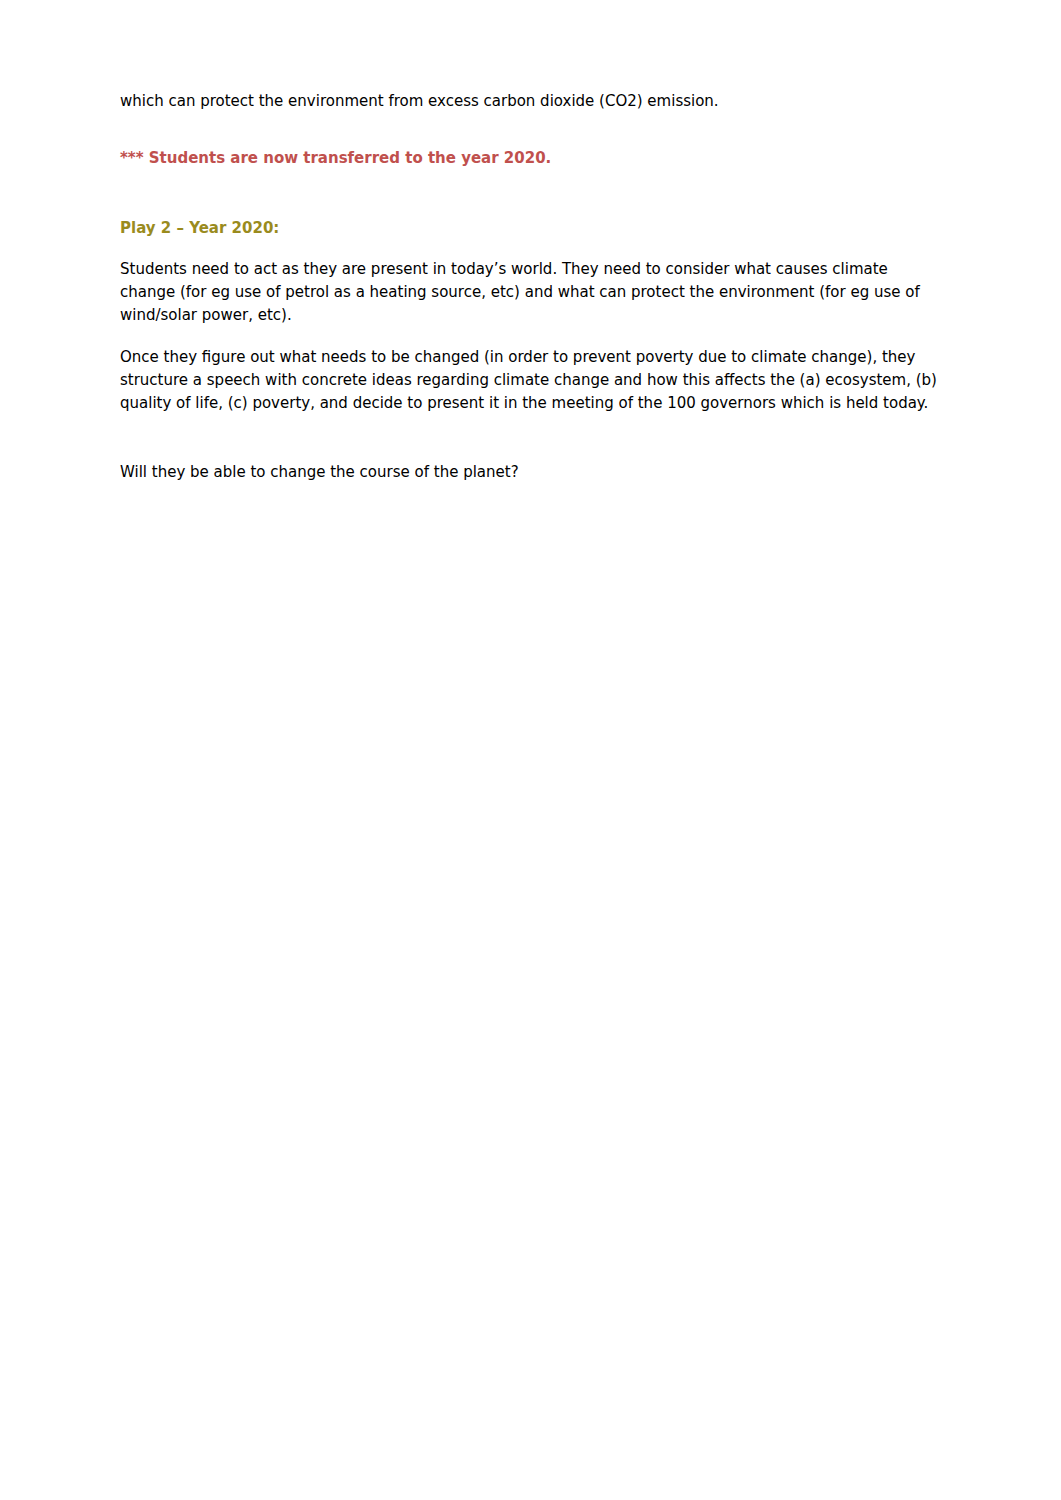which can protect the environment from excess carbon dioxide (CO2) emission.
*** Students are now transferred to the year 2020.
Play 2 – Year 2020:
Students need to act as they are present in today’s world. They need to consider what causes climate change (for eg use of petrol as a heating source, etc) and what can protect the environment (for eg use of wind/solar power, etc).
Once they figure out what needs to be changed (in order to prevent poverty due to climate change), they structure a speech with concrete ideas regarding climate change and how this affects the (a) ecosystem, (b) quality of life, (c) poverty, and decide to present it in the meeting of the 100 governors which is held today.
Will they be able to change the course of the planet?